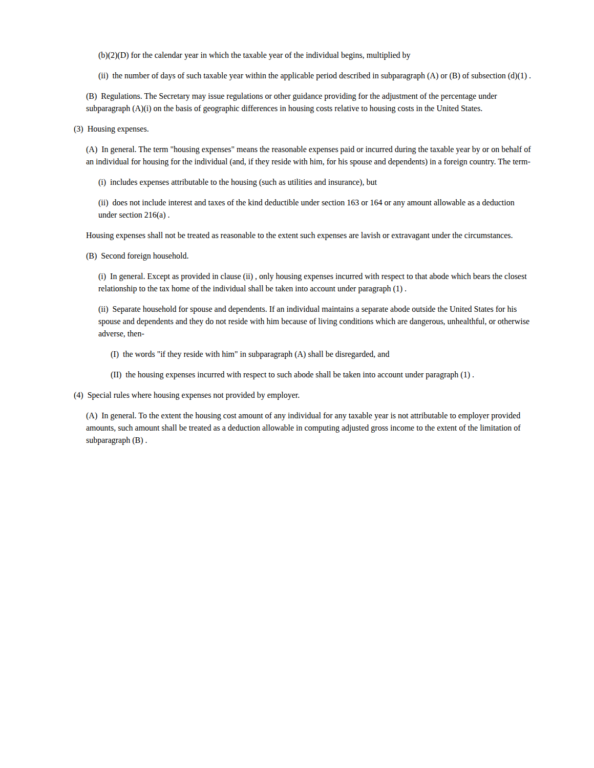(b)(2)(D) for the calendar year in which the taxable year of the individual begins, multiplied by
(ii) the number of days of such taxable year within the applicable period described in subparagraph (A) or (B) of subsection (d)(1) .
(B) Regulations. The Secretary may issue regulations or other guidance providing for the adjustment of the percentage under subparagraph (A)(i) on the basis of geographic differences in housing costs relative to housing costs in the United States.
(3) Housing expenses.
(A) In general. The term "housing expenses" means the reasonable expenses paid or incurred during the taxable year by or on behalf of an individual for housing for the individual (and, if they reside with him, for his spouse and dependents) in a foreign country. The term-
(i) includes expenses attributable to the housing (such as utilities and insurance), but
(ii) does not include interest and taxes of the kind deductible under section 163 or 164 or any amount allowable as a deduction under section 216(a) .
Housing expenses shall not be treated as reasonable to the extent such expenses are lavish or extravagant under the circumstances.
(B) Second foreign household.
(i) In general. Except as provided in clause (ii) , only housing expenses incurred with respect to that abode which bears the closest relationship to the tax home of the individual shall be taken into account under paragraph (1) .
(ii) Separate household for spouse and dependents. If an individual maintains a separate abode outside the United States for his spouse and dependents and they do not reside with him because of living conditions which are dangerous, unhealthful, or otherwise adverse, then-
(I) the words "if they reside with him" in subparagraph (A) shall be disregarded, and
(II) the housing expenses incurred with respect to such abode shall be taken into account under paragraph (1) .
(4) Special rules where housing expenses not provided by employer.
(A) In general. To the extent the housing cost amount of any individual for any taxable year is not attributable to employer provided amounts, such amount shall be treated as a deduction allowable in computing adjusted gross income to the extent of the limitation of subparagraph (B) .